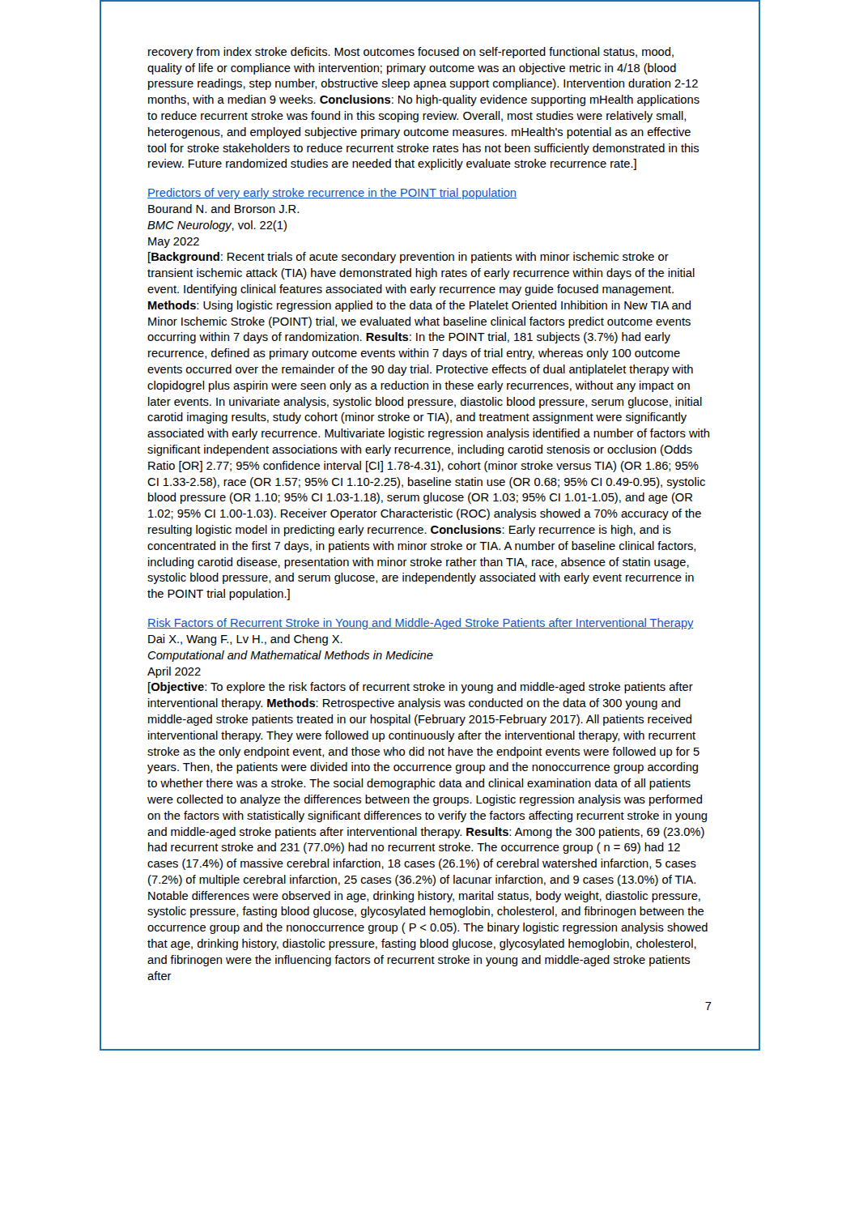recovery from index stroke deficits. Most outcomes focused on self-reported functional status, mood, quality of life or compliance with intervention; primary outcome was an objective metric in 4/18 (blood pressure readings, step number, obstructive sleep apnea support compliance). Intervention duration 2-12 months, with a median 9 weeks. Conclusions: No high-quality evidence supporting mHealth applications to reduce recurrent stroke was found in this scoping review. Overall, most studies were relatively small, heterogenous, and employed subjective primary outcome measures. mHealth's potential as an effective tool for stroke stakeholders to reduce recurrent stroke rates has not been sufficiently demonstrated in this review. Future randomized studies are needed that explicitly evaluate stroke recurrence rate.]
Predictors of very early stroke recurrence in the POINT trial population
Bourand N. and Brorson J.R.
BMC Neurology, vol. 22(1)
May 2022
[Background: Recent trials of acute secondary prevention in patients with minor ischemic stroke or transient ischemic attack (TIA) have demonstrated high rates of early recurrence within days of the initial event. Identifying clinical features associated with early recurrence may guide focused management. Methods: Using logistic regression applied to the data of the Platelet Oriented Inhibition in New TIA and Minor Ischemic Stroke (POINT) trial, we evaluated what baseline clinical factors predict outcome events occurring within 7 days of randomization. Results: In the POINT trial, 181 subjects (3.7%) had early recurrence, defined as primary outcome events within 7 days of trial entry, whereas only 100 outcome events occurred over the remainder of the 90 day trial. Protective effects of dual antiplatelet therapy with clopidogrel plus aspirin were seen only as a reduction in these early recurrences, without any impact on later events. In univariate analysis, systolic blood pressure, diastolic blood pressure, serum glucose, initial carotid imaging results, study cohort (minor stroke or TIA), and treatment assignment were significantly associated with early recurrence. Multivariate logistic regression analysis identified a number of factors with significant independent associations with early recurrence, including carotid stenosis or occlusion (Odds Ratio [OR] 2.77; 95% confidence interval [CI] 1.78-4.31), cohort (minor stroke versus TIA) (OR 1.86; 95% CI 1.33-2.58), race (OR 1.57; 95% CI 1.10-2.25), baseline statin use (OR 0.68; 95% CI 0.49-0.95), systolic blood pressure (OR 1.10; 95% CI 1.03-1.18), serum glucose (OR 1.03; 95% CI 1.01-1.05), and age (OR 1.02; 95% CI 1.00-1.03). Receiver Operator Characteristic (ROC) analysis showed a 70% accuracy of the resulting logistic model in predicting early recurrence. Conclusions: Early recurrence is high, and is concentrated in the first 7 days, in patients with minor stroke or TIA. A number of baseline clinical factors, including carotid disease, presentation with minor stroke rather than TIA, race, absence of statin usage, systolic blood pressure, and serum glucose, are independently associated with early event recurrence in the POINT trial population.]
Risk Factors of Recurrent Stroke in Young and Middle-Aged Stroke Patients after Interventional Therapy
Dai X., Wang F., Lv H., and Cheng X.
Computational and Mathematical Methods in Medicine
April 2022
[Objective: To explore the risk factors of recurrent stroke in young and middle-aged stroke patients after interventional therapy. Methods: Retrospective analysis was conducted on the data of 300 young and middle-aged stroke patients treated in our hospital (February 2015-February 2017). All patients received interventional therapy. They were followed up continuously after the interventional therapy, with recurrent stroke as the only endpoint event, and those who did not have the endpoint events were followed up for 5 years. Then, the patients were divided into the occurrence group and the nonoccurrence group according to whether there was a stroke. The social demographic data and clinical examination data of all patients were collected to analyze the differences between the groups. Logistic regression analysis was performed on the factors with statistically significant differences to verify the factors affecting recurrent stroke in young and middle-aged stroke patients after interventional therapy. Results: Among the 300 patients, 69 (23.0%) had recurrent stroke and 231 (77.0%) had no recurrent stroke. The occurrence group ( n = 69) had 12 cases (17.4%) of massive cerebral infarction, 18 cases (26.1%) of cerebral watershed infarction, 5 cases (7.2%) of multiple cerebral infarction, 25 cases (36.2%) of lacunar infarction, and 9 cases (13.0%) of TIA. Notable differences were observed in age, drinking history, marital status, body weight, diastolic pressure, systolic pressure, fasting blood glucose, glycosylated hemoglobin, cholesterol, and fibrinogen between the occurrence group and the nonoccurrence group ( P < 0.05). The binary logistic regression analysis showed that age, drinking history, diastolic pressure, fasting blood glucose, glycosylated hemoglobin, cholesterol, and fibrinogen were the influencing factors of recurrent stroke in young and middle-aged stroke patients after
7